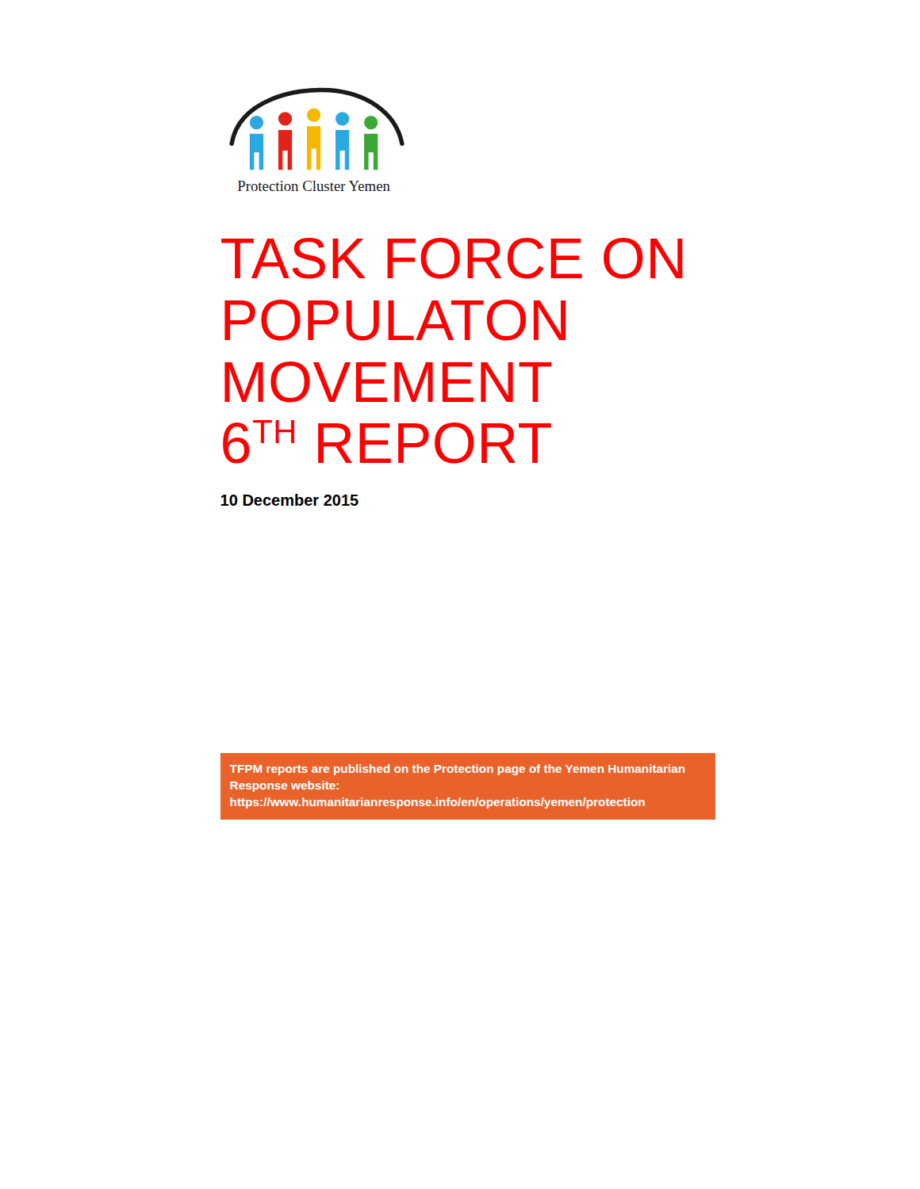Protection Cluster Yemen
TASK FORCE ON POPULATON MOVEMENT
6TH REPORT
10 December 2015
TFPM reports are published on the Protection page of the Yemen Humanitarian Response website: https://www.humanitarianresponse.info/en/operations/yemen/protection